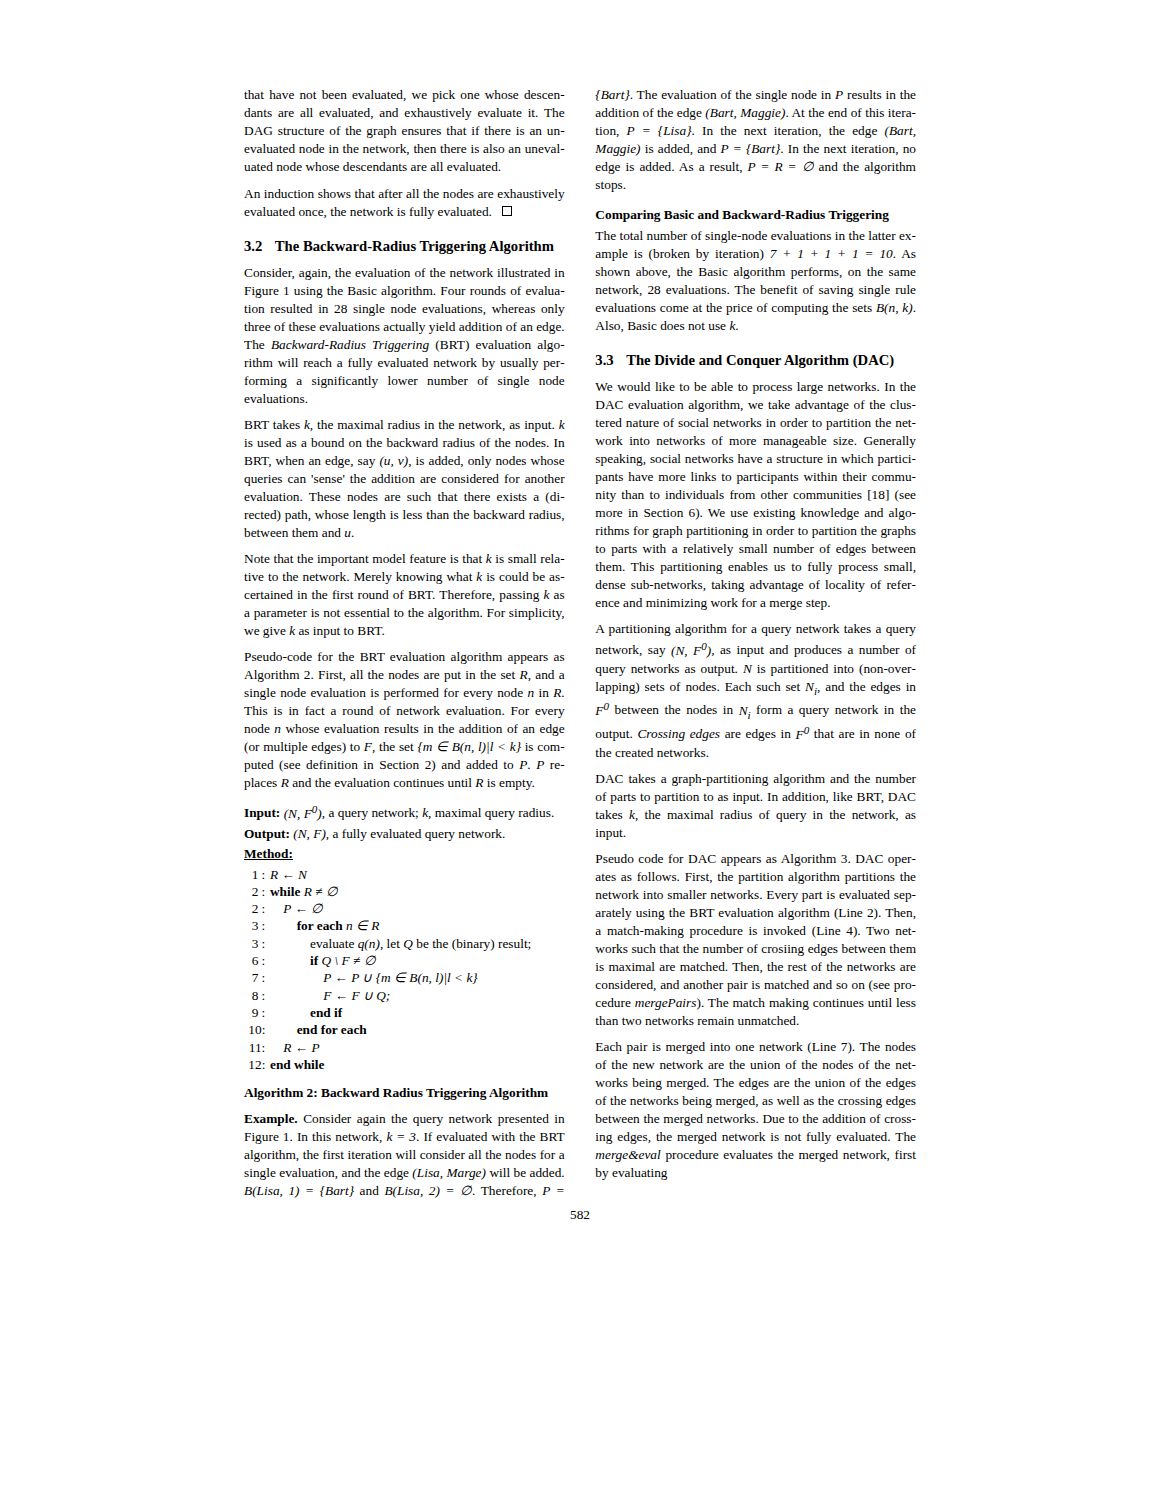that have not been evaluated, we pick one whose descendants are all evaluated, and exhaustively evaluate it. The DAG structure of the graph ensures that if there is an unevaluated node in the network, then there is also an unevaluated node whose descendants are all evaluated.
An induction shows that after all the nodes are exhaustively evaluated once, the network is fully evaluated.
3.2 The Backward-Radius Triggering Algorithm
Consider, again, the evaluation of the network illustrated in Figure 1 using the Basic algorithm. Four rounds of evaluation resulted in 28 single node evaluations, whereas only three of these evaluations actually yield addition of an edge. The Backward-Radius Triggering (BRT) evaluation algorithm will reach a fully evaluated network by usually performing a significantly lower number of single node evaluations.
BRT takes k, the maximal radius in the network, as input. k is used as a bound on the backward radius of the nodes. In BRT, when an edge, say (u, v), is added, only nodes whose queries can 'sense' the addition are considered for another evaluation. These nodes are such that there exists a (directed) path, whose length is less than the backward radius, between them and u.
Note that the important model feature is that k is small relative to the network. Merely knowing what k is could be ascertained in the first round of BRT. Therefore, passing k as a parameter is not essential to the algorithm. For simplicity, we give k as input to BRT.
Pseudo-code for the BRT evaluation algorithm appears as Algorithm 2. First, all the nodes are put in the set R, and a single node evaluation is performed for every node n in R. This is in fact a round of network evaluation. For every node n whose evaluation results in the addition of an edge (or multiple edges) to F, the set {m ∈ B(n, l)|l < k} is computed (see definition in Section 2) and added to P. P replaces R and the evaluation continues until R is empty.
Input: (N, F0), a query network; k, maximal query radius.
Output: (N, F), a fully evaluated query network.
Method:
1 : R ← N 2 : while R ≠ ∅ 2 : P ← ∅ 3 : for each n ∈ R 3 : evaluate q(n), let Q be the (binary) result; 6 : if Q \ F ≠ ∅ 7 : P ← P ∪ {m ∈ B(n, l)|l < k} 8 : F ← F ∪ Q; 9 : end if 10: end for each 11: R ← P 12: end while
Algorithm 2: Backward Radius Triggering Algorithm
Example. Consider again the query network presented in Figure 1. In this network, k = 3. If evaluated with the BRT algorithm, the first iteration will consider all the nodes for a single evaluation, and the edge (Lisa, Marge) will be added. B(Lisa, 1) = {Bart} and B(Lisa, 2) = ∅. Therefore, P = {Bart}. The evaluation of the single node in P results in the addition of the edge (Bart, Maggie). At the end of this iteration, P = {Lisa}. In the next iteration, the edge (Bart, Maggie) is added, and P = {Bart}. In the next iteration, no edge is added. As a result, P = R = ∅ and the algorithm stops.
Comparing Basic and Backward-Radius Triggering
The total number of single-node evaluations in the latter example is (broken by iteration) 7 + 1 + 1 + 1 = 10. As shown above, the Basic algorithm performs, on the same network, 28 evaluations. The benefit of saving single rule evaluations come at the price of computing the sets B(n, k). Also, Basic does not use k.
3.3 The Divide and Conquer Algorithm (DAC)
We would like to be able to process large networks. In the DAC evaluation algorithm, we take advantage of the clustered nature of social networks in order to partition the network into networks of more manageable size. Generally speaking, social networks have a structure in which participants have more links to participants within their community than to individuals from other communities [18] (see more in Section 6). We use existing knowledge and algorithms for graph partitioning in order to partition the graphs to parts with a relatively small number of edges between them. This partitioning enables us to fully process small, dense sub-networks, taking advantage of locality of reference and minimizing work for a merge step.
A partitioning algorithm for a query network takes a query network, say (N, F0), as input and produces a number of query networks as output. N is partitioned into (non-overlapping) sets of nodes. Each such set Ni, and the edges in F0 between the nodes in Ni form a query network in the output. Crossing edges are edges in F0 that are in none of the created networks.
DAC takes a graph-partitioning algorithm and the number of parts to partition to as input. In addition, like BRT, DAC takes k, the maximal radius of query in the network, as input.
Pseudo code for DAC appears as Algorithm 3. DAC operates as follows. First, the partition algorithm partitions the network into smaller networks. Every part is evaluated separately using the BRT evaluation algorithm (Line 2). Then, a match-making procedure is invoked (Line 4). Two networks such that the number of crosiing edges between them is maximal are matched. Then, the rest of the networks are considered, and another pair is matched and so on (see procedure mergePairs). The match making continues until less than two networks remain unmatched.
Each pair is merged into one network (Line 7). The nodes of the new network are the union of the nodes of the networks being merged. The edges are the union of the edges of the networks being merged, as well as the crossing edges between the merged networks. Due to the addition of crossing edges, the merged network is not fully evaluated. The merge&eval procedure evaluates the merged network, first by evaluating
582